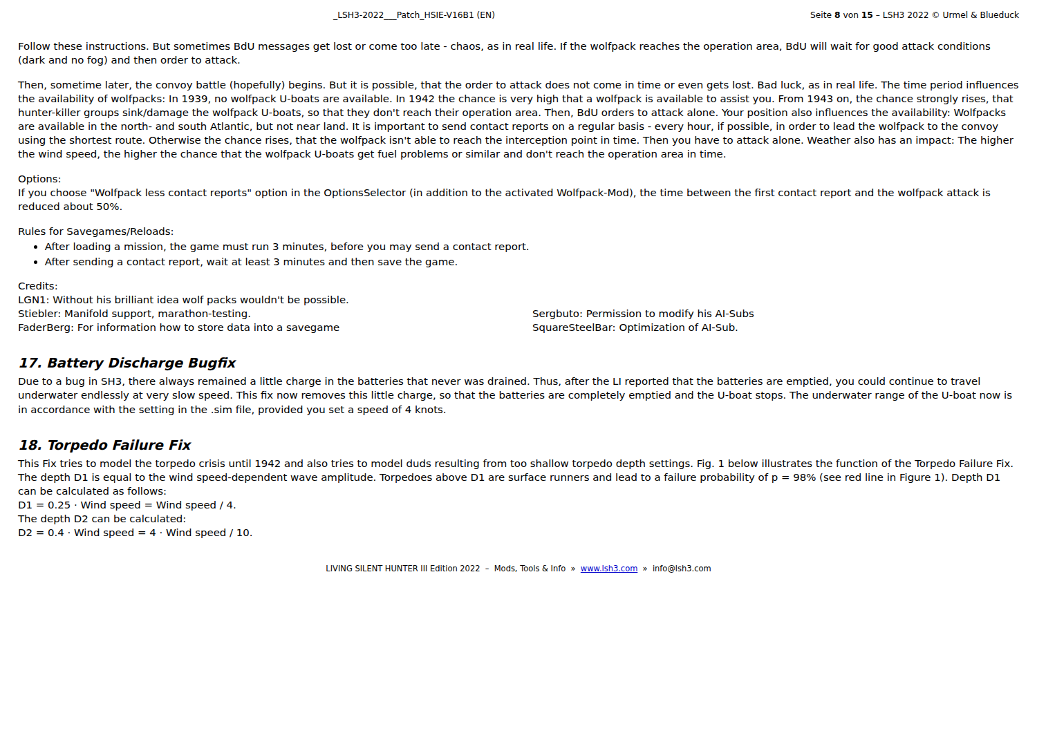_LSH3-2022___Patch_HSIE-V16B1 (EN)
Seite 8 von 15 – LSH3 2022 © Urmel & Blueduck
Follow these instructions. But sometimes BdU messages get lost or come too late - chaos, as in real life. If the wolfpack reaches the operation area, BdU will wait for good attack conditions (dark and no fog) and then order to attack.
Then, sometime later, the convoy battle (hopefully) begins. But it is possible, that the order to attack does not come in time or even gets lost. Bad luck, as in real life. The time period influences the availability of wolfpacks: In 1939, no wolfpack U-boats are available. In 1942 the chance is very high that a wolfpack is available to assist you. From 1943 on, the chance strongly rises, that hunter-killer groups sink/damage the wolfpack U-boats, so that they don't reach their operation area. Then, BdU orders to attack alone. Your position also influences the availability: Wolfpacks are available in the north- and south Atlantic, but not near land. It is important to send contact reports on a regular basis - every hour, if possible, in order to lead the wolfpack to the convoy using the shortest route. Otherwise the chance rises, that the wolfpack isn't able to reach the interception point in time. Then you have to attack alone. Weather also has an impact: The higher the wind speed, the higher the chance that the wolfpack U-boats get fuel problems or similar and don't reach the operation area in time.
Options:
If you choose "Wolfpack less contact reports" option in the OptionsSelector (in addition to the activated Wolfpack-Mod), the time between the first contact report and the wolfpack attack is reduced about 50%.
Rules for Savegames/Reloads:
After loading a mission, the game must run 3 minutes, before you may send a contact report.
After sending a contact report, wait at least 3 minutes and then save the game.
Credits:
LGN1: Without his brilliant idea wolf packs wouldn't be possible.
Stiebler: Manifold support, marathon-testing.
Sergbuto: Permission to modify his AI-Subs
FaderBerg: For information how to store data into a savegame
SquareSteelBar: Optimization of AI-Sub.
17. Battery Discharge Bugfix
Due to a bug in SH3, there always remained a little charge in the batteries that never was drained. Thus, after the LI reported that the batteries are emptied, you could continue to travel underwater endlessly at very slow speed. This fix now removes this little charge, so that the batteries are completely emptied and the U-boat stops. The underwater range of the U-boat now is in accordance with the setting in the .sim file, provided you set a speed of 4 knots.
18. Torpedo Failure Fix
This Fix tries to model the torpedo crisis until 1942 and also tries to model duds resulting from too shallow torpedo depth settings. Fig. 1 below illustrates the function of the Torpedo Failure Fix. The depth D1 is equal to the wind speed-dependent wave amplitude. Torpedoes above D1 are surface runners and lead to a failure probability of p = 98% (see red line in Figure 1). Depth D1 can be calculated as follows:
D1 = 0.25 · Wind speed = Wind speed / 4.
The depth D2 can be calculated:
D2 = 0.4 · Wind speed = 4 · Wind speed / 10.
LIVING SILENT HUNTER III Edition 2022 – Mods, Tools & Info » www.lsh3.com » info@lsh3.com